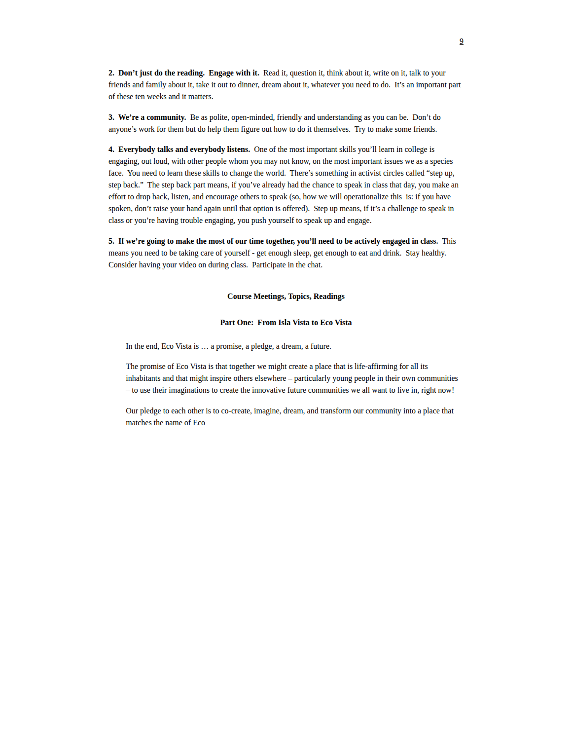9
2. Don’t just do the reading. Engage with it. Read it, question it, think about it, write on it, talk to your friends and family about it, take it out to dinner, dream about it, whatever you need to do. It’s an important part of these ten weeks and it matters.
3. We’re a community. Be as polite, open-minded, friendly and understanding as you can be. Don’t do anyone’s work for them but do help them figure out how to do it themselves. Try to make some friends.
4. Everybody talks and everybody listens. One of the most important skills you’ll learn in college is engaging, out loud, with other people whom you may not know, on the most important issues we as a species face. You need to learn these skills to change the world. There’s something in activist circles called “step up, step back.” The step back part means, if you’ve already had the chance to speak in class that day, you make an effort to drop back, listen, and encourage others to speak (so, how we will operationalize this is: if you have spoken, don’t raise your hand again until that option is offered). Step up means, if it’s a challenge to speak in class or you’re having trouble engaging, you push yourself to speak up and engage.
5. If we’re going to make the most of our time together, you’ll need to be actively engaged in class. This means you need to be taking care of yourself - get enough sleep, get enough to eat and drink. Stay healthy. Consider having your video on during class. Participate in the chat.
Course Meetings, Topics, Readings
Part One: From Isla Vista to Eco Vista
In the end, Eco Vista is … a promise, a pledge, a dream, a future.
The promise of Eco Vista is that together we might create a place that is life-affirming for all its inhabitants and that might inspire others elsewhere – particularly young people in their own communities – to use their imaginations to create the innovative future communities we all want to live in, right now!
Our pledge to each other is to co-create, imagine, dream, and transform our community into a place that matches the name of Eco